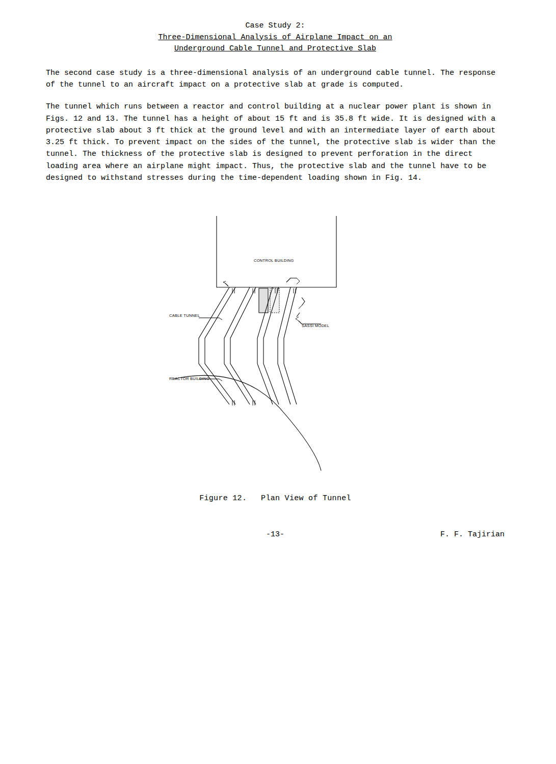Case Study 2: Three-Dimensional Analysis of Airplane Impact on an Underground Cable Tunnel and Protective Slab
The second case study is a three-dimensional analysis of an underground cable tunnel. The response of the tunnel to an aircraft impact on a protective slab at grade is computed.
The tunnel which runs between a reactor and control building at a nuclear power plant is shown in Figs. 12 and 13. The tunnel has a height of about 15 ft and is 35.8 ft wide. It is designed with a protective slab about 3 ft thick at the ground level and with an intermediate layer of earth about 3.25 ft thick. To prevent impact on the sides of the tunnel, the protective slab is wider than the tunnel. The thickness of the protective slab is designed to prevent perforation in the direct loading area where an airplane might impact. Thus, the protective slab and the tunnel have to be designed to withstand stresses during the time-dependent loading shown in Fig. 14.
CONTROL BUILDING CABLE TUNNEL SASSI MODEL REACTOR BUILDING
Figure 12. Plan View of Tunnel
-13-
F. F. Tajirian